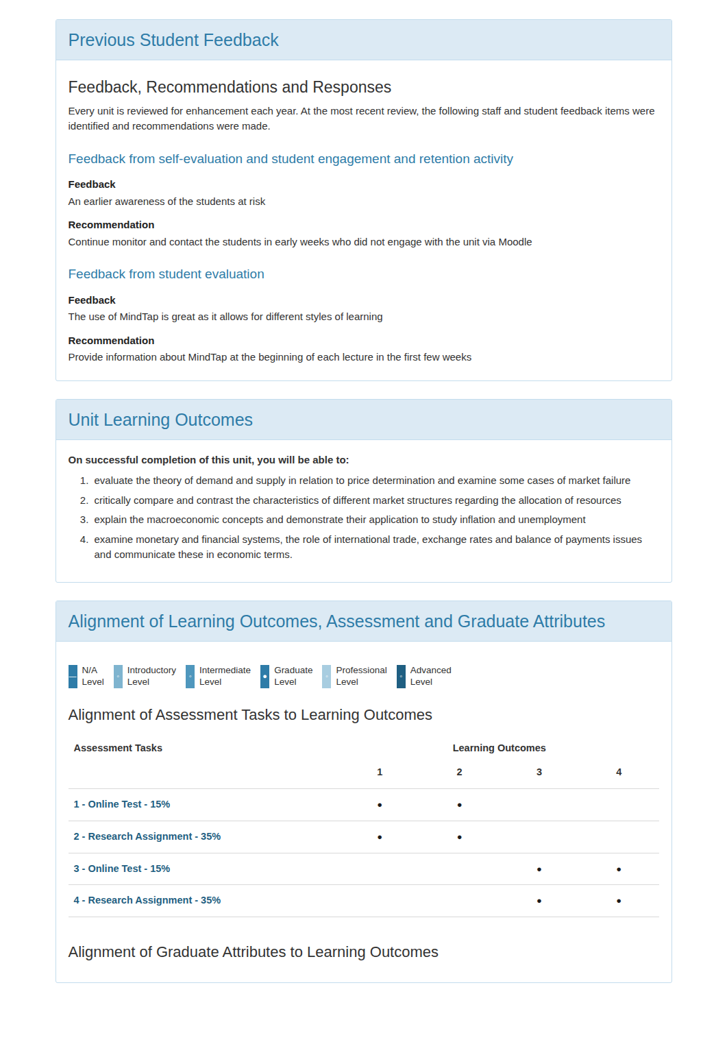Previous Student Feedback
Feedback, Recommendations and Responses
Every unit is reviewed for enhancement each year. At the most recent review, the following staff and student feedback items were identified and recommendations were made.
Feedback from self-evaluation and student engagement and retention activity
Feedback
An earlier awareness of the students at risk
Recommendation
Continue monitor and contact the students in early weeks who did not engage with the unit via Moodle
Feedback from student evaluation
Feedback
The use of MindTap is great as it allows for different styles of learning
Recommendation
Provide information about MindTap at the beginning of each lecture in the first few weeks
Unit Learning Outcomes
On successful completion of this unit, you will be able to:
evaluate the theory of demand and supply in relation to price determination and examine some cases of market failure
critically compare and contrast the characteristics of different market structures regarding the allocation of resources
explain the macroeconomic concepts and demonstrate their application to study inflation and unemployment
examine monetary and financial systems, the role of international trade, exchange rates and balance of payments issues and communicate these in economic terms.
Alignment of Learning Outcomes, Assessment and Graduate Attributes
— N/A Level
◦ Introductory Level
◦ Intermediate Level
● Graduate Level
◦ Professional Level
◦ Advanced Level
Alignment of Assessment Tasks to Learning Outcomes
| Assessment Tasks | Learning Outcomes |
| --- | --- |
| | 1 | 2 | 3 | 4 |
| 1 - Online Test - 15% | | | | |
| 2 - Research Assignment - 35% | | | | |
| 3 - Online Test - 15% | | | | |
| 4 - Research Assignment - 35% | | | | |
Alignment of Graduate Attributes to Learning Outcomes